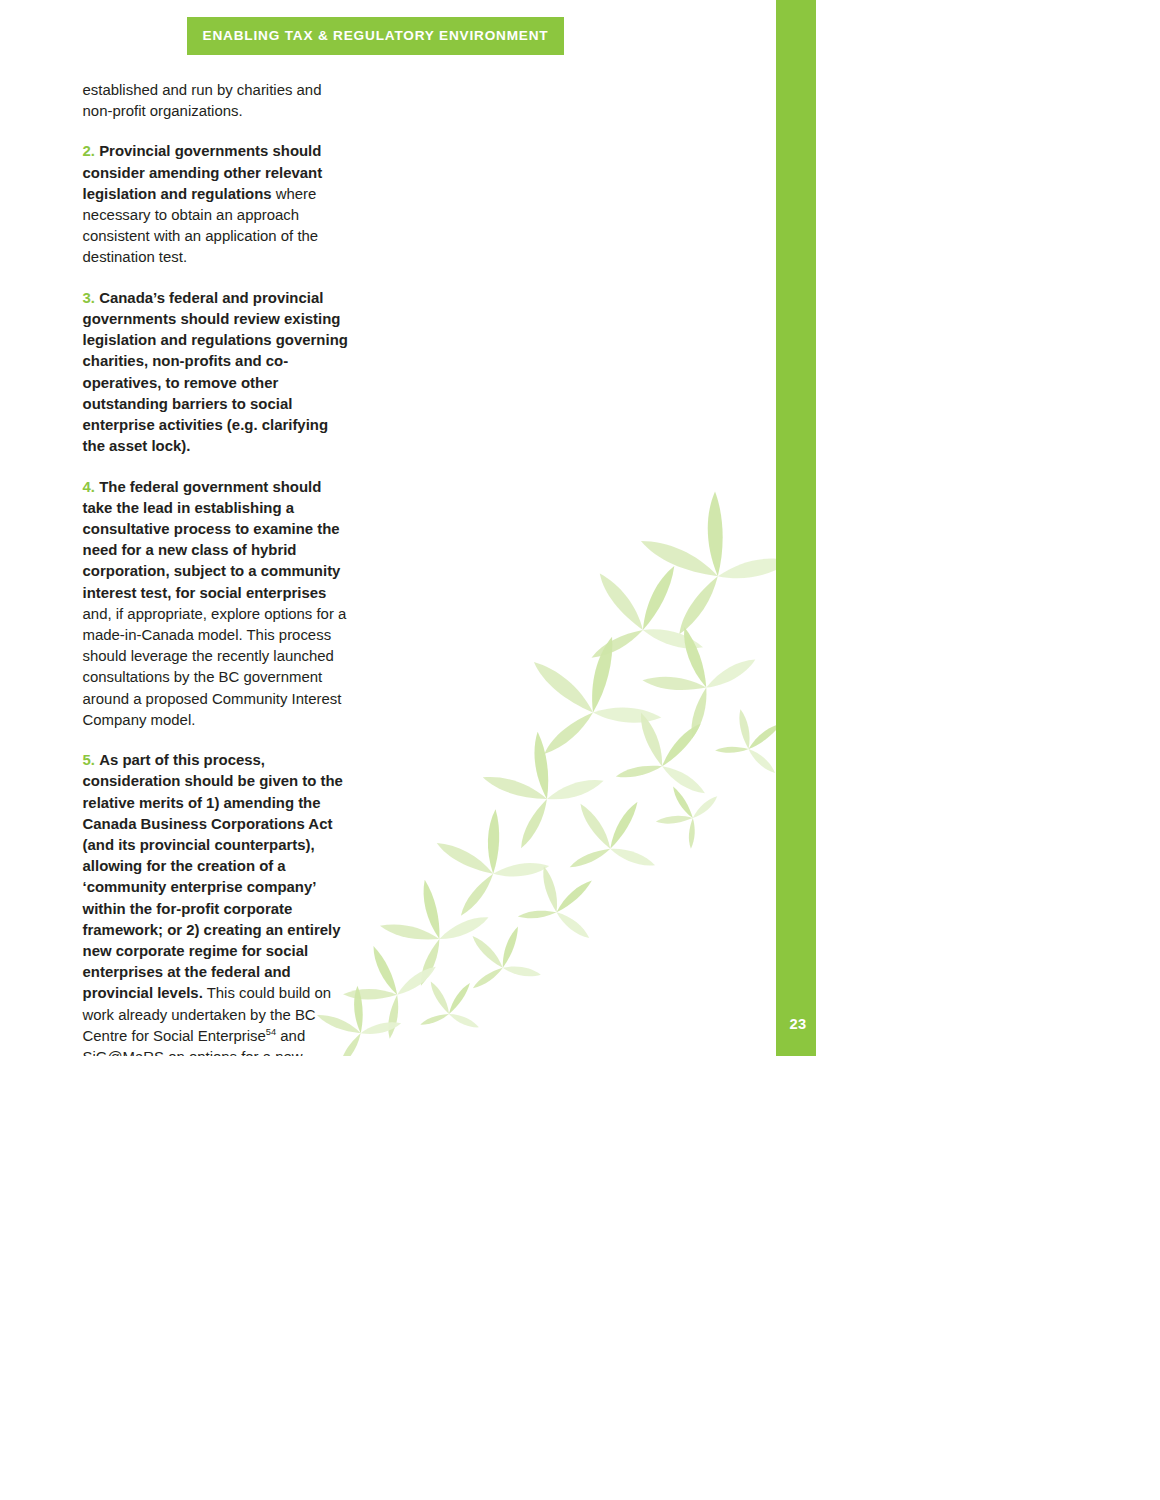Enabling Tax & Regulatory Environment
established and run by charities and non-profit organizations.
2. Provincial governments should consider amending other relevant legislation and regulations where necessary to obtain an approach consistent with an application of the destination test.
3. Canada’s federal and provincial governments should review existing legislation and regulations governing charities, non-profits and co-operatives, to remove other outstanding barriers to social enterprise activities (e.g. clarifying the asset lock).
4. The federal government should take the lead in establishing a consultative process to examine the need for a new class of hybrid corporation, subject to a community interest test, for social enterprises and, if appropriate, explore options for a made-in-Canada model. This process should leverage the recently launched consultations by the BC government around a proposed Community Interest Company model.
5. As part of this process, consideration should be given to the relative merits of 1) amending the Canada Business Corporations Act (and its provincial counterparts), allowing for the creation of a ‘community enterprise company’ within the for-profit corporate framework; or 2) creating an entirely new corporate regime for social enterprises at the federal and provincial levels. This could build on work already undertaken by the BC Centre for Social Enterprise54 and SiG@MaRS on options for a new “Community Enterprise Corporation”55 that would combine elements from different approaches, including legally-binding public benefit objectives, community ownership of assets, and capped dividends to investors.
23